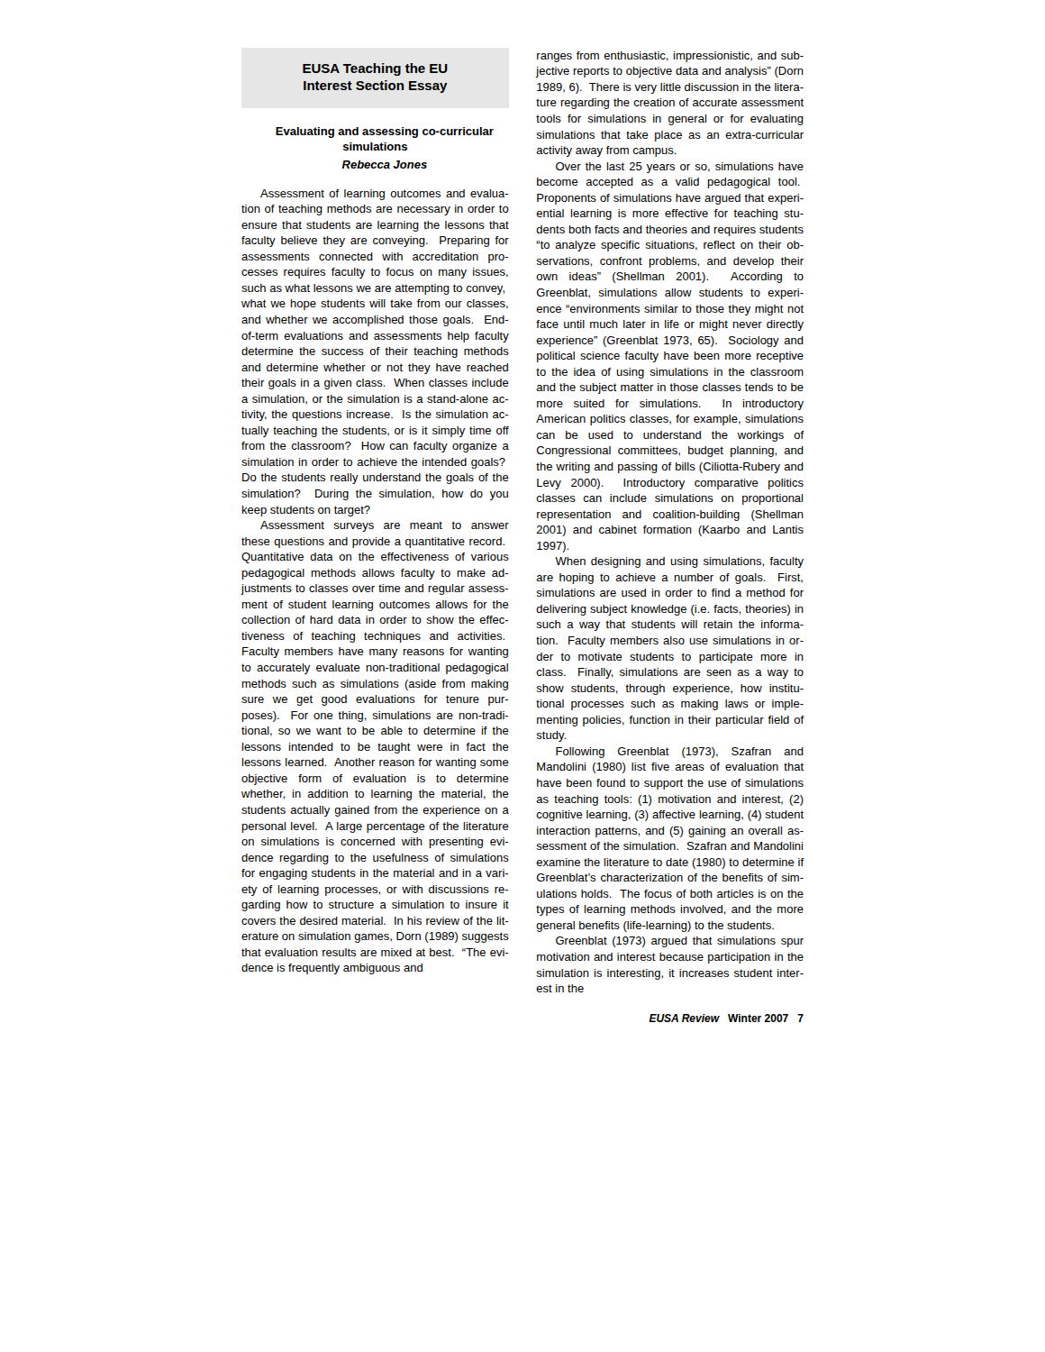EUSA Teaching the EU
Interest Section Essay
Evaluating and assessing co-curricular
simulations
Rebecca Jones
Assessment of learning outcomes and evaluation of teaching methods are necessary in order to ensure that students are learning the lessons that faculty believe they are conveying. Preparing for assessments connected with accreditation processes requires faculty to focus on many issues, such as what lessons we are attempting to convey, what we hope students will take from our classes, and whether we accomplished those goals. End-of-term evaluations and assessments help faculty determine the success of their teaching methods and determine whether or not they have reached their goals in a given class. When classes include a simulation, or the simulation is a stand-alone activity, the questions increase. Is the simulation actually teaching the students, or is it simply time off from the classroom? How can faculty organize a simulation in order to achieve the intended goals? Do the students really understand the goals of the simulation? During the simulation, how do you keep students on target?
Assessment surveys are meant to answer these questions and provide a quantitative record. Quantitative data on the effectiveness of various pedagogical methods allows faculty to make adjustments to classes over time and regular assessment of student learning outcomes allows for the collection of hard data in order to show the effectiveness of teaching techniques and activities. Faculty members have many reasons for wanting to accurately evaluate non-traditional pedagogical methods such as simulations (aside from making sure we get good evaluations for tenure purposes). For one thing, simulations are non-traditional, so we want to be able to determine if the lessons intended to be taught were in fact the lessons learned. Another reason for wanting some objective form of evaluation is to determine whether, in addition to learning the material, the students actually gained from the experience on a personal level. A large percentage of the literature on simulations is concerned with presenting evidence regarding to the usefulness of simulations for engaging students in the material and in a variety of learning processes, or with discussions regarding how to structure a simulation to insure it covers the desired material. In his review of the literature on simulation games, Dorn (1989) suggests that evaluation results are mixed at best. “The evidence is frequently ambiguous and
ranges from enthusiastic, impressionistic, and subjective reports to objective data and analysis” (Dorn 1989, 6). There is very little discussion in the literature regarding the creation of accurate assessment tools for simulations in general or for evaluating simulations that take place as an extra-curricular activity away from campus.
Over the last 25 years or so, simulations have become accepted as a valid pedagogical tool. Proponents of simulations have argued that experiential learning is more effective for teaching students both facts and theories and requires students “to analyze specific situations, reflect on their observations, confront problems, and develop their own ideas” (Shellman 2001). According to Greenblat, simulations allow students to experience “environments similar to those they might not face until much later in life or might never directly experience” (Greenblat 1973, 65). Sociology and political science faculty have been more receptive to the idea of using simulations in the classroom and the subject matter in those classes tends to be more suited for simulations. In introductory American politics classes, for example, simulations can be used to understand the workings of Congressional committees, budget planning, and the writing and passing of bills (Ciliotta-Rubery and Levy 2000). Introductory comparative politics classes can include simulations on proportional representation and coalition-building (Shellman 2001) and cabinet formation (Kaarbo and Lantis 1997).
When designing and using simulations, faculty are hoping to achieve a number of goals. First, simulations are used in order to find a method for delivering subject knowledge (i.e. facts, theories) in such a way that students will retain the information. Faculty members also use simulations in order to motivate students to participate more in class. Finally, simulations are seen as a way to show students, through experience, how institutional processes such as making laws or implementing policies, function in their particular field of study.
Following Greenblat (1973), Szafran and Mandolini (1980) list five areas of evaluation that have been found to support the use of simulations as teaching tools: (1) motivation and interest, (2) cognitive learning, (3) affective learning, (4) student interaction patterns, and (5) gaining an overall assessment of the simulation. Szafran and Mandolini examine the literature to date (1980) to determine if Greenblat’s characterization of the benefits of simulations holds. The focus of both articles is on the types of learning methods involved, and the more general benefits (life-learning) to the students.
Greenblat (1973) argued that simulations spur motivation and interest because participation in the simulation is interesting, it increases student interest in the
EUSA Review Winter 2007 7